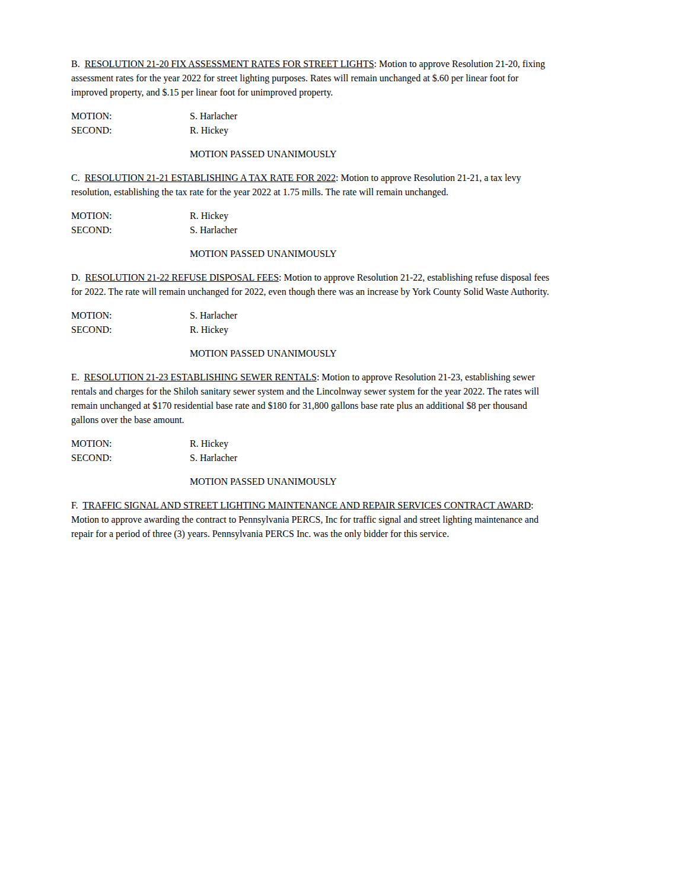B. RESOLUTION 21-20 FIX ASSESSMENT RATES FOR STREET LIGHTS: Motion to approve Resolution 21-20, fixing assessment rates for the year 2022 for street lighting purposes. Rates will remain unchanged at $.60 per linear foot for improved property, and $.15 per linear foot for unimproved property.
MOTION: S. Harlacher
SECOND: R. Hickey
MOTION PASSED UNANIMOUSLY
C. RESOLUTION 21-21 ESTABLISHING A TAX RATE FOR 2022: Motion to approve Resolution 21-21, a tax levy resolution, establishing the tax rate for the year 2022 at 1.75 mills. The rate will remain unchanged.
MOTION: R. Hickey
SECOND: S. Harlacher
MOTION PASSED UNANIMOUSLY
D. RESOLUTION 21-22 REFUSE DISPOSAL FEES: Motion to approve Resolution 21-22, establishing refuse disposal fees for 2022. The rate will remain unchanged for 2022, even though there was an increase by York County Solid Waste Authority.
MOTION: S. Harlacher
SECOND: R. Hickey
MOTION PASSED UNANIMOUSLY
E. RESOLUTION 21-23 ESTABLISHING SEWER RENTALS: Motion to approve Resolution 21-23, establishing sewer rentals and charges for the Shiloh sanitary sewer system and the Lincolnway sewer system for the year 2022. The rates will remain unchanged at $170 residential base rate and $180 for 31,800 gallons base rate plus an additional $8 per thousand gallons over the base amount.
MOTION: R. Hickey
SECOND: S. Harlacher
MOTION PASSED UNANIMOUSLY
F. TRAFFIC SIGNAL AND STREET LIGHTING MAINTENANCE AND REPAIR SERVICES CONTRACT AWARD: Motion to approve awarding the contract to Pennsylvania PERCS, Inc for traffic signal and street lighting maintenance and repair for a period of three (3) years. Pennsylvania PERCS Inc. was the only bidder for this service.